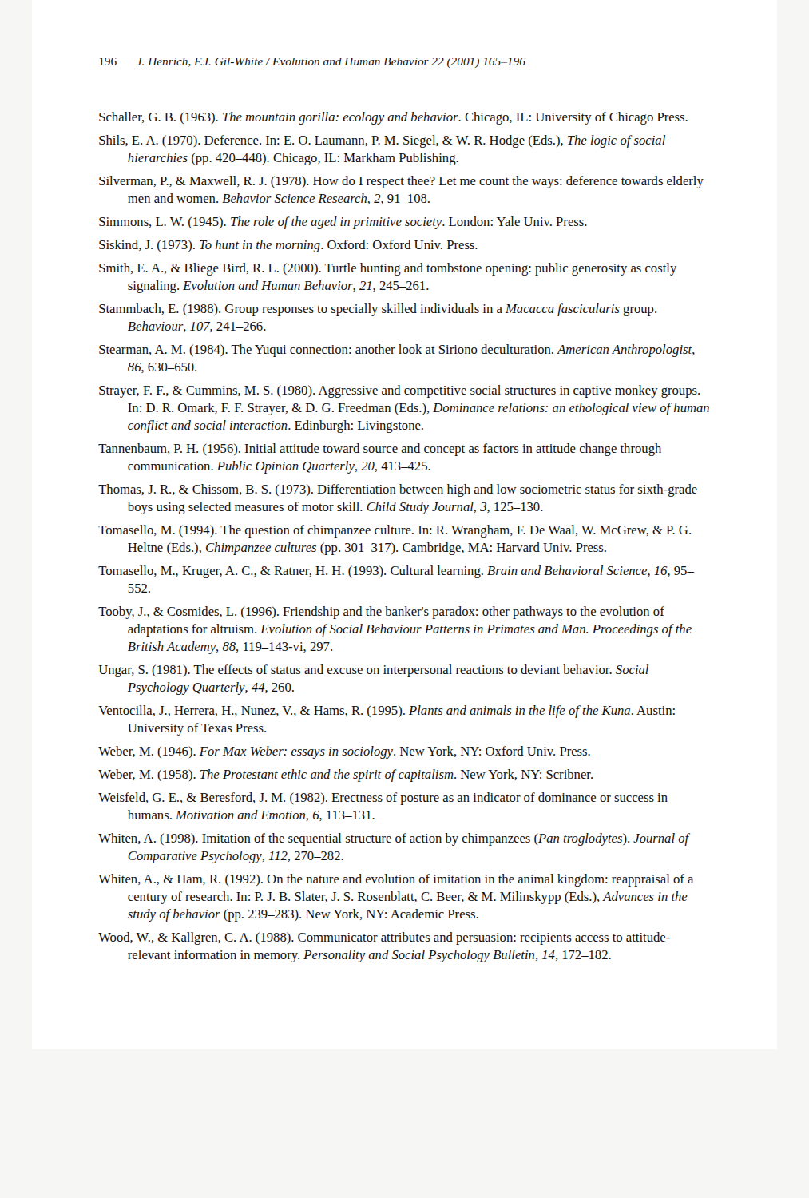196 J. Henrich, F.J. Gil-White / Evolution and Human Behavior 22 (2001) 165–196
Schaller, G. B. (1963). The mountain gorilla: ecology and behavior. Chicago, IL: University of Chicago Press.
Shils, E. A. (1970). Deference. In: E. O. Laumann, P. M. Siegel, & W. R. Hodge (Eds.), The logic of social hierarchies (pp. 420–448). Chicago, IL: Markham Publishing.
Silverman, P., & Maxwell, R. J. (1978). How do I respect thee? Let me count the ways: deference towards elderly men and women. Behavior Science Research, 2, 91–108.
Simmons, L. W. (1945). The role of the aged in primitive society. London: Yale Univ. Press.
Siskind, J. (1973). To hunt in the morning. Oxford: Oxford Univ. Press.
Smith, E. A., & Bliege Bird, R. L. (2000). Turtle hunting and tombstone opening: public generosity as costly signaling. Evolution and Human Behavior, 21, 245–261.
Stammbach, E. (1988). Group responses to specially skilled individuals in a Macacca fascicularis group. Behaviour, 107, 241–266.
Stearman, A. M. (1984). The Yuqui connection: another look at Siriono deculturation. American Anthropologist, 86, 630–650.
Strayer, F. F., & Cummins, M. S. (1980). Aggressive and competitive social structures in captive monkey groups. In: D. R. Omark, F. F. Strayer, & D. G. Freedman (Eds.), Dominance relations: an ethological view of human conflict and social interaction. Edinburgh: Livingstone.
Tannenbaum, P. H. (1956). Initial attitude toward source and concept as factors in attitude change through communication. Public Opinion Quarterly, 20, 413–425.
Thomas, J. R., & Chissom, B. S. (1973). Differentiation between high and low sociometric status for sixth-grade boys using selected measures of motor skill. Child Study Journal, 3, 125–130.
Tomasello, M. (1994). The question of chimpanzee culture. In: R. Wrangham, F. De Waal, W. McGrew, & P. G. Heltne (Eds.), Chimpanzee cultures (pp. 301–317). Cambridge, MA: Harvard Univ. Press.
Tomasello, M., Kruger, A. C., & Ratner, H. H. (1993). Cultural learning. Brain and Behavioral Science, 16, 95–552.
Tooby, J., & Cosmides, L. (1996). Friendship and the banker's paradox: other pathways to the evolution of adaptations for altruism. Evolution of Social Behaviour Patterns in Primates and Man. Proceedings of the British Academy, 88, 119–143-vi, 297.
Ungar, S. (1981). The effects of status and excuse on interpersonal reactions to deviant behavior. Social Psychology Quarterly, 44, 260.
Ventocilla, J., Herrera, H., Nunez, V., & Hams, R. (1995). Plants and animals in the life of the Kuna. Austin: University of Texas Press.
Weber, M. (1946). For Max Weber: essays in sociology. New York, NY: Oxford Univ. Press.
Weber, M. (1958). The Protestant ethic and the spirit of capitalism. New York, NY: Scribner.
Weisfeld, G. E., & Beresford, J. M. (1982). Erectness of posture as an indicator of dominance or success in humans. Motivation and Emotion, 6, 113–131.
Whiten, A. (1998). Imitation of the sequential structure of action by chimpanzees (Pan troglodytes). Journal of Comparative Psychology, 112, 270–282.
Whiten, A., & Ham, R. (1992). On the nature and evolution of imitation in the animal kingdom: reappraisal of a century of research. In: P. J. B. Slater, J. S. Rosenblatt, C. Beer, & M. Milinskypp (Eds.), Advances in the study of behavior (pp. 239–283). New York, NY: Academic Press.
Wood, W., & Kallgren, C. A. (1988). Communicator attributes and persuasion: recipients access to attitude-relevant information in memory. Personality and Social Psychology Bulletin, 14, 172–182.